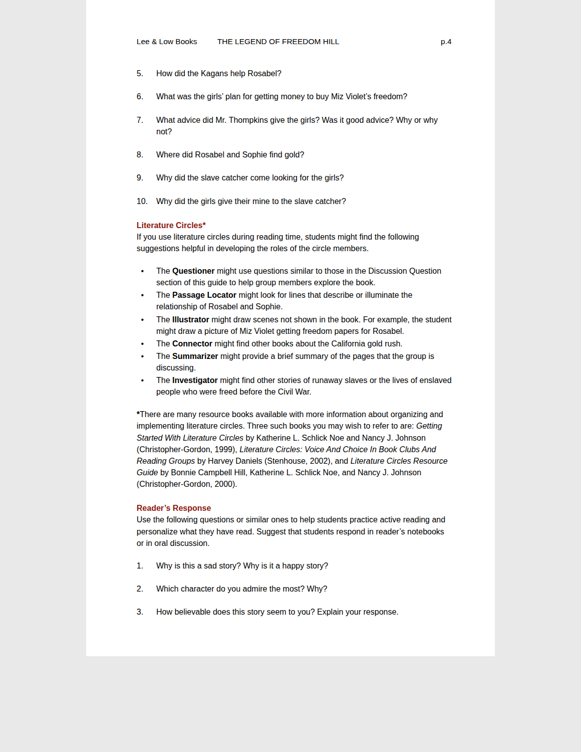Lee & Low Books THE LEGEND OF FREEDOM HILL p.4
5. How did the Kagans help Rosabel?
6. What was the girls’ plan for getting money to buy Miz Violet’s freedom?
7. What advice did Mr. Thompkins give the girls? Was it good advice? Why or why not?
8. Where did Rosabel and Sophie find gold?
9. Why did the slave catcher come looking for the girls?
10. Why did the girls give their mine to the slave catcher?
Literature Circles*
If you use literature circles during reading time, students might find the following suggestions helpful in developing the roles of the circle members.
The Questioner might use questions similar to those in the Discussion Question section of this guide to help group members explore the book.
The Passage Locator might look for lines that describe or illuminate the relationship of Rosabel and Sophie.
The Illustrator might draw scenes not shown in the book. For example, the student might draw a picture of Miz Violet getting freedom papers for Rosabel.
The Connector might find other books about the California gold rush.
The Summarizer might provide a brief summary of the pages that the group is discussing.
The Investigator might find other stories of runaway slaves or the lives of enslaved people who were freed before the Civil War.
*There are many resource books available with more information about organizing and implementing literature circles. Three such books you may wish to refer to are: Getting Started With Literature Circles by Katherine L. Schlick Noe and Nancy J. Johnson (Christopher-Gordon, 1999), Literature Circles: Voice And Choice In Book Clubs And Reading Groups by Harvey Daniels (Stenhouse, 2002), and Literature Circles Resource Guide by Bonnie Campbell Hill, Katherine L. Schlick Noe, and Nancy J. Johnson (Christopher-Gordon, 2000).
Reader’s Response
Use the following questions or similar ones to help students practice active reading and personalize what they have read. Suggest that students respond in reader’s notebooks or in oral discussion.
1. Why is this a sad story? Why is it a happy story?
2. Which character do you admire the most? Why?
3. How believable does this story seem to you? Explain your response.